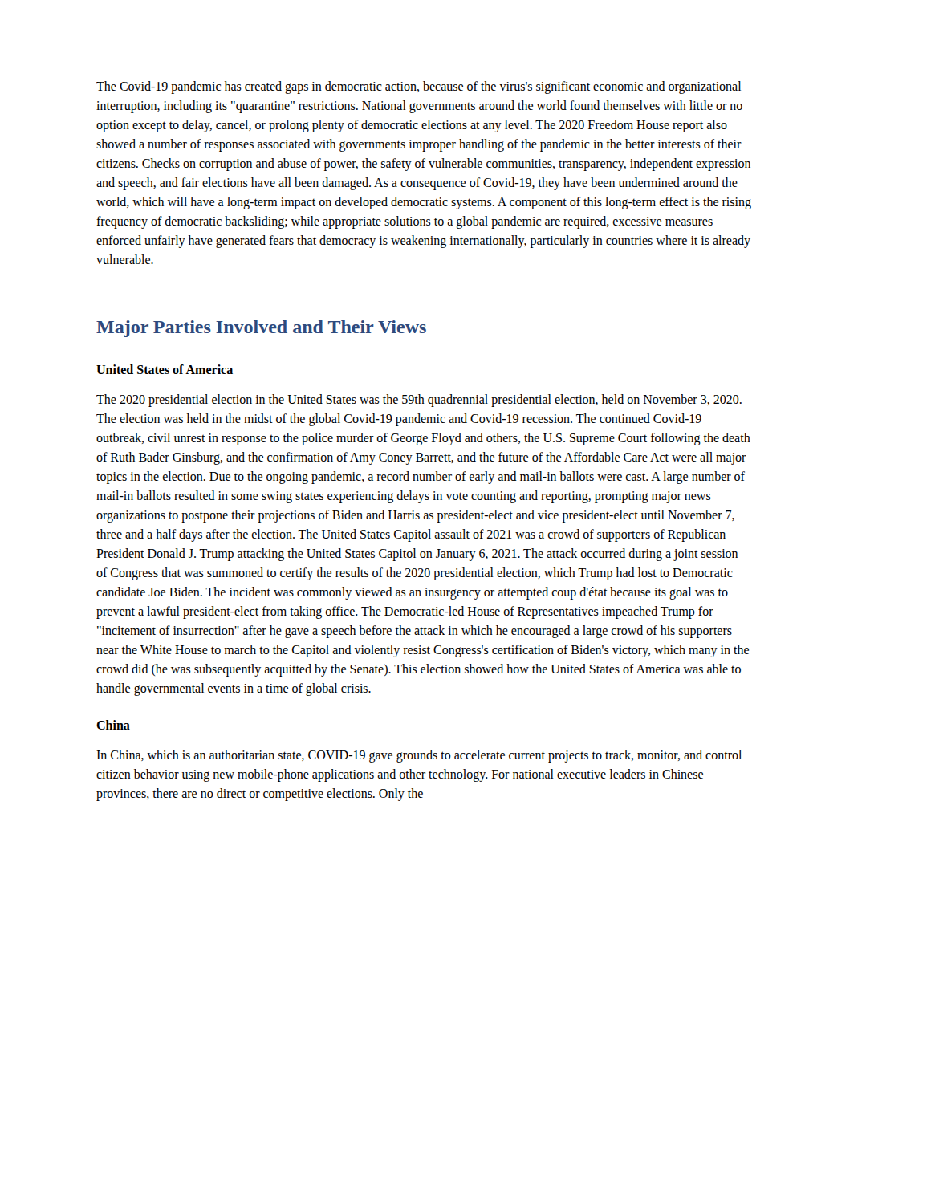The Covid-19 pandemic has created gaps in democratic action, because of the virus's significant economic and organizational interruption, including its "quarantine" restrictions. National governments around the world found themselves with little or no option except to delay, cancel, or prolong plenty of democratic elections at any level. The 2020 Freedom House report also showed a number of responses associated with governments improper handling of the pandemic in the better interests of their citizens. Checks on corruption and abuse of power, the safety of vulnerable communities, transparency, independent expression and speech, and fair elections have all been damaged. As a consequence of Covid-19, they have been undermined around the world, which will have a long-term impact on developed democratic systems. A component of this long-term effect is the rising frequency of democratic backsliding; while appropriate solutions to a global pandemic are required, excessive measures enforced unfairly have generated fears that democracy is weakening internationally, particularly in countries where it is already vulnerable.
Major Parties Involved and Their Views
United States of America
The 2020 presidential election in the United States was the 59th quadrennial presidential election, held on November 3, 2020. The election was held in the midst of the global Covid-19 pandemic and Covid-19 recession. The continued Covid-19 outbreak, civil unrest in response to the police murder of George Floyd and others, the U.S. Supreme Court following the death of Ruth Bader Ginsburg, and the confirmation of Amy Coney Barrett, and the future of the Affordable Care Act were all major topics in the election. Due to the ongoing pandemic, a record number of early and mail-in ballots were cast. A large number of mail-in ballots resulted in some swing states experiencing delays in vote counting and reporting, prompting major news organizations to postpone their projections of Biden and Harris as president-elect and vice president-elect until November 7, three and a half days after the election. The United States Capitol assault of 2021 was a crowd of supporters of Republican President Donald J. Trump attacking the United States Capitol on January 6, 2021. The attack occurred during a joint session of Congress that was summoned to certify the results of the 2020 presidential election, which Trump had lost to Democratic candidate Joe Biden. The incident was commonly viewed as an insurgency or attempted coup d'état because its goal was to prevent a lawful president-elect from taking office. The Democratic-led House of Representatives impeached Trump for "incitement of insurrection" after he gave a speech before the attack in which he encouraged a large crowd of his supporters near the White House to march to the Capitol and violently resist Congress's certification of Biden's victory, which many in the crowd did (he was subsequently acquitted by the Senate). This election showed how the United States of America was able to handle governmental events in a time of global crisis.
China
In China, which is an authoritarian state, COVID-19 gave grounds to accelerate current projects to track, monitor, and control citizen behavior using new mobile-phone applications and other technology. For national executive leaders in Chinese provinces, there are no direct or competitive elections. Only the